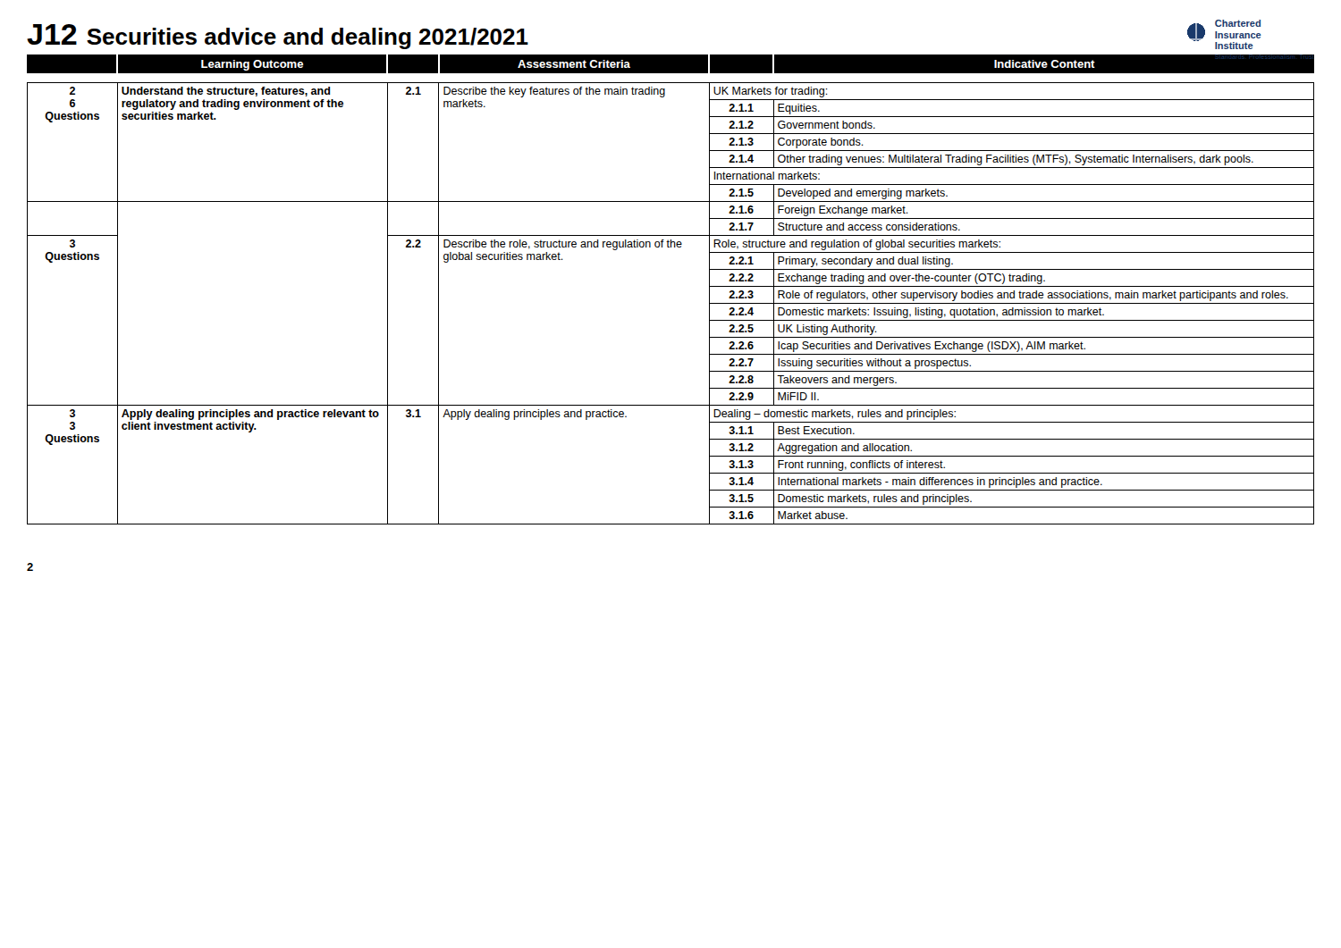J12 Securities advice and dealing 2021/2021
Chartered
Insurance
Institute
Standards. Professionalism. Trust
Learning Outcome
Assessment Criteria
Indicative Content
| 2 6 Questions | Understand the structure, features, and regulatory and trading environment of the securities market. | 2.1 | Describe the key features of the main trading markets. | UK Markets for trading: |
| 2.1.1 | Equities. |
| 2.1.2 | Government bonds. |
| 2.1.3 | Corporate bonds. |
| 2.1.4 | Other trading venues: Multilateral Trading Facilities (MTFs), Systematic Internalisers, dark pools. |
| International markets: |
| 2.1.5 | Developed and emerging markets. |
| | | | | 2.1.6 | Foreign Exchange market. |
| | | | | 2.1.7 | Structure and access considerations. |
| 3 Questions | | 2.2 | Describe the role, structure and regulation of the global securities market. | Role, structure and regulation of global securities markets: |
| 2.2.1 | Primary, secondary and dual listing. |
| 2.2.2 | Exchange trading and over-the-counter (OTC) trading. |
| 2.2.3 | Role of regulators, other supervisory bodies and trade associations, main market participants and roles. |
| 2.2.4 | Domestic markets: Issuing, listing, quotation, admission to market. |
| 2.2.5 | UK Listing Authority. |
| 2.2.6 | Icap Securities and Derivatives Exchange (ISDX), AIM market. |
| 2.2.7 | Issuing securities without a prospectus. |
| 2.2.8 | Takeovers and mergers. |
| 2.2.9 | MiFID II. |
| 3 3 Questions | Apply dealing principles and practice relevant to client investment activity. | 3.1 | Apply dealing principles and practice. | Dealing – domestic markets, rules and principles: |
| 3.1.1 | Best Execution. |
| 3.1.2 | Aggregation and allocation. |
| 3.1.3 | Front running, conflicts of interest. |
| 3.1.4 | International markets - main differences in principles and practice. |
| 3.1.5 | Domestic markets, rules and principles. |
| 3.1.6 | Market abuse. |
2